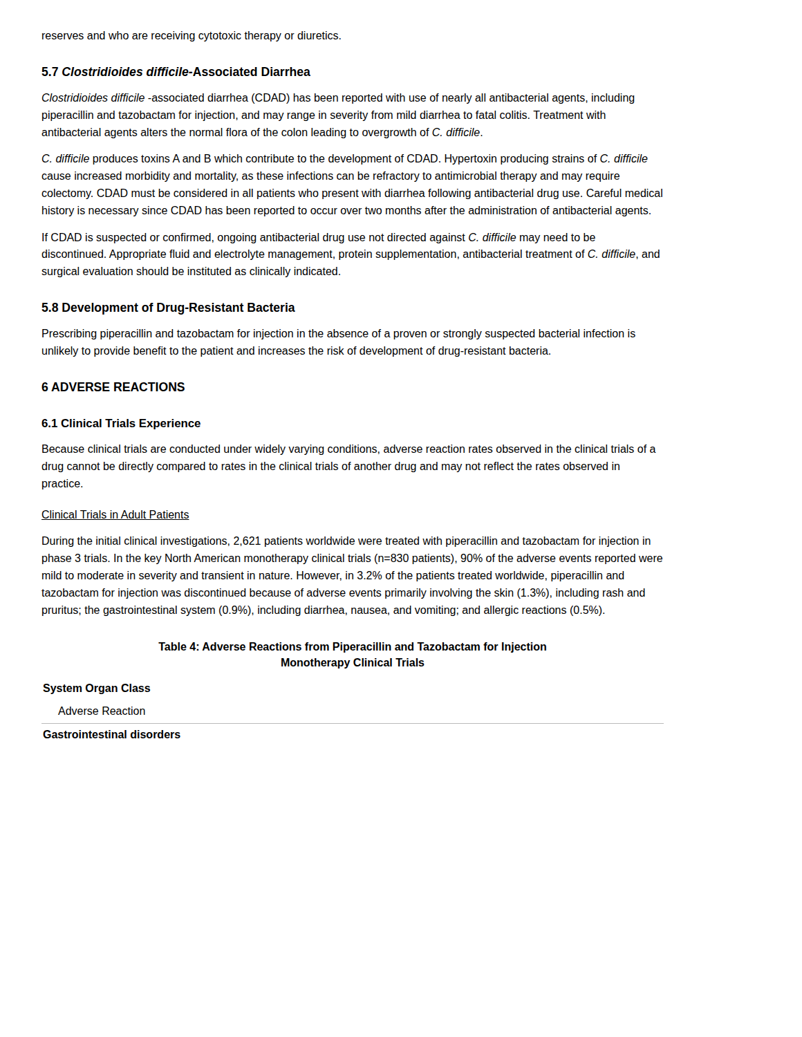reserves and who are receiving cytotoxic therapy or diuretics.
5.7 Clostridioides difficile-Associated Diarrhea
Clostridioides difficile -associated diarrhea (CDAD) has been reported with use of nearly all antibacterial agents, including piperacillin and tazobactam for injection, and may range in severity from mild diarrhea to fatal colitis. Treatment with antibacterial agents alters the normal flora of the colon leading to overgrowth of C. difficile.
C. difficile produces toxins A and B which contribute to the development of CDAD. Hypertoxin producing strains of C. difficile cause increased morbidity and mortality, as these infections can be refractory to antimicrobial therapy and may require colectomy. CDAD must be considered in all patients who present with diarrhea following antibacterial drug use. Careful medical history is necessary since CDAD has been reported to occur over two months after the administration of antibacterial agents.
If CDAD is suspected or confirmed, ongoing antibacterial drug use not directed against C. difficile may need to be discontinued. Appropriate fluid and electrolyte management, protein supplementation, antibacterial treatment of C. difficile, and surgical evaluation should be instituted as clinically indicated.
5.8 Development of Drug-Resistant Bacteria
Prescribing piperacillin and tazobactam for injection in the absence of a proven or strongly suspected bacterial infection is unlikely to provide benefit to the patient and increases the risk of development of drug-resistant bacteria.
6 ADVERSE REACTIONS
6.1 Clinical Trials Experience
Because clinical trials are conducted under widely varying conditions, adverse reaction rates observed in the clinical trials of a drug cannot be directly compared to rates in the clinical trials of another drug and may not reflect the rates observed in practice.
Clinical Trials in Adult Patients
During the initial clinical investigations, 2,621 patients worldwide were treated with piperacillin and tazobactam for injection in phase 3 trials. In the key North American monotherapy clinical trials (n=830 patients), 90% of the adverse events reported were mild to moderate in severity and transient in nature. However, in 3.2% of the patients treated worldwide, piperacillin and tazobactam for injection was discontinued because of adverse events primarily involving the skin (1.3%), including rash and pruritus; the gastrointestinal system (0.9%), including diarrhea, nausea, and vomiting; and allergic reactions (0.5%).
Table 4: Adverse Reactions from Piperacillin and Tazobactam for Injection
Monotherapy Clinical Trials
| System Organ Class |
| Adverse Reaction |
| Gastrointestinal disorders |